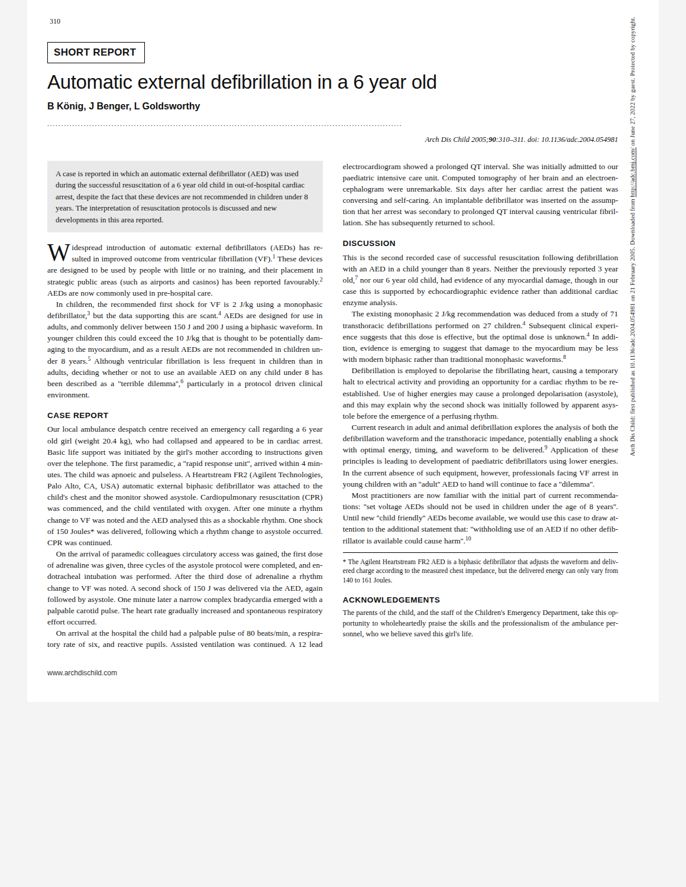Arch Dis Child: first published as 10.1136/adc.2004.054981 on 21 February 2005. Downloaded from http://adc.bmj.com/ on June 27, 2022 by guest. Protected by copyright.
310
SHORT REPORT
Automatic external defibrillation in a 6 year old
B König, J Benger, L Goldsworthy
...............................................................................................................................
Arch Dis Child 2005;90:310–311. doi: 10.1136/adc.2004.054981
A case is reported in which an automatic external defibrillator (AED) was used during the successful resuscitation of a 6 year old child in out-of-hospital cardiac arrest, despite the fact that these devices are not recommended in children under 8 years. The interpretation of resuscitation protocols is discussed and new developments in this area reported.
Widespread introduction of automatic external defibrillators (AEDs) has resulted in improved outcome from ventricular fibrillation (VF).1 These devices are designed to be used by people with little or no training, and their placement in strategic public areas (such as airports and casinos) has been reported favourably.2 AEDs are now commonly used in pre-hospital care.
In children, the recommended first shock for VF is 2 J/kg using a monophasic defibrillator,3 but the data supporting this are scant.4 AEDs are designed for use in adults, and commonly deliver between 150 J and 200 J using a biphasic waveform. In younger children this could exceed the 10 J/kg that is thought to be potentially damaging to the myocardium, and as a result AEDs are not recommended in children under 8 years.5 Although ventricular fibrillation is less frequent in children than in adults, deciding whether or not to use an available AED on any child under 8 has been described as a ''terrible dilemma'',6 particularly in a protocol driven clinical environment.
CASE REPORT
Our local ambulance despatch centre received an emergency call regarding a 6 year old girl (weight 20.4 kg), who had collapsed and appeared to be in cardiac arrest. Basic life support was initiated by the girl's mother according to instructions given over the telephone. The first paramedic, a ''rapid response unit'', arrived within 4 minutes. The child was apnoeic and pulseless. A Heartstream FR2 (Agilent Technologies, Palo Alto, CA, USA) automatic external biphasic defibrillator was attached to the child's chest and the monitor showed asystole. Cardiopulmonary resuscitation (CPR) was commenced, and the child ventilated with oxygen. After one minute a rhythm change to VF was noted and the AED analysed this as a shockable rhythm. One shock of 150 Joules* was delivered, following which a rhythm change to asystole occurred. CPR was continued.
On the arrival of paramedic colleagues circulatory access was gained, the first dose of adrenaline was given, three cycles of the asystole protocol were completed, and endotracheal intubation was performed. After the third dose of adrenaline a rhythm change to VF was noted. A second shock of 150 J was delivered via the AED, again followed by asystole. One minute later a narrow complex bradycardia emerged with a palpable carotid pulse. The heart rate gradually increased and spontaneous respiratory effort occurred.
On arrival at the hospital the child had a palpable pulse of 80 beats/min, a respiratory rate of six, and reactive pupils. Assisted ventilation was continued. A 12 lead electrocardiogram showed a prolonged QT interval. She was initially admitted to our paediatric intensive care unit. Computed tomography of her brain and an electroencephalogram were unremarkable. Six days after her cardiac arrest the patient was conversing and self-caring. An implantable defibrillator was inserted on the assumption that her arrest was secondary to prolonged QT interval causing ventricular fibrillation. She has subsequently returned to school.
DISCUSSION
This is the second recorded case of successful resuscitation following defibrillation with an AED in a child younger than 8 years. Neither the previously reported 3 year old,7 nor our 6 year old child, had evidence of any myocardial damage, though in our case this is supported by echocardiographic evidence rather than additional cardiac enzyme analysis.
The existing monophasic 2 J/kg recommendation was deduced from a study of 71 transthoracic defibrillations performed on 27 children.4 Subsequent clinical experience suggests that this dose is effective, but the optimal dose is unknown.4 In addition, evidence is emerging to suggest that damage to the myocardium may be less with modern biphasic rather than traditional monophasic waveforms.8
Defibrillation is employed to depolarise the fibrillating heart, causing a temporary halt to electrical activity and providing an opportunity for a cardiac rhythm to be re-established. Use of higher energies may cause a prolonged depolarisation (asystole), and this may explain why the second shock was initially followed by apparent asystole before the emergence of a perfusing rhythm.
Current research in adult and animal defibrillation explores the analysis of both the defibrillation waveform and the transthoracic impedance, potentially enabling a shock with optimal energy, timing, and waveform to be delivered.9 Application of these principles is leading to development of paediatric defibrillators using lower energies. In the current absence of such equipment, however, professionals facing VF arrest in young children with an ''adult'' AED to hand will continue to face a ''dilemma''.
Most practitioners are now familiar with the initial part of current recommendations: ''set voltage AEDs should not be used in children under the age of 8 years''. Until new ''child friendly'' AEDs become available, we would use this case to draw attention to the additional statement that: ''withholding use of an AED if no other defibrillator is available could cause harm''.10
* The Agilent Heartstream FR2 AED is a biphasic defibrillator that adjusts the waveform and delivered charge according to the measured chest impedance, but the delivered energy can only vary from 140 to 161 Joules.
ACKNOWLEDGEMENTS
The parents of the child, and the staff of the Children's Emergency Department, take this opportunity to wholeheartedly praise the skills and the professionalism of the ambulance personnel, who we believe saved this girl's life.
www.archdischild.com